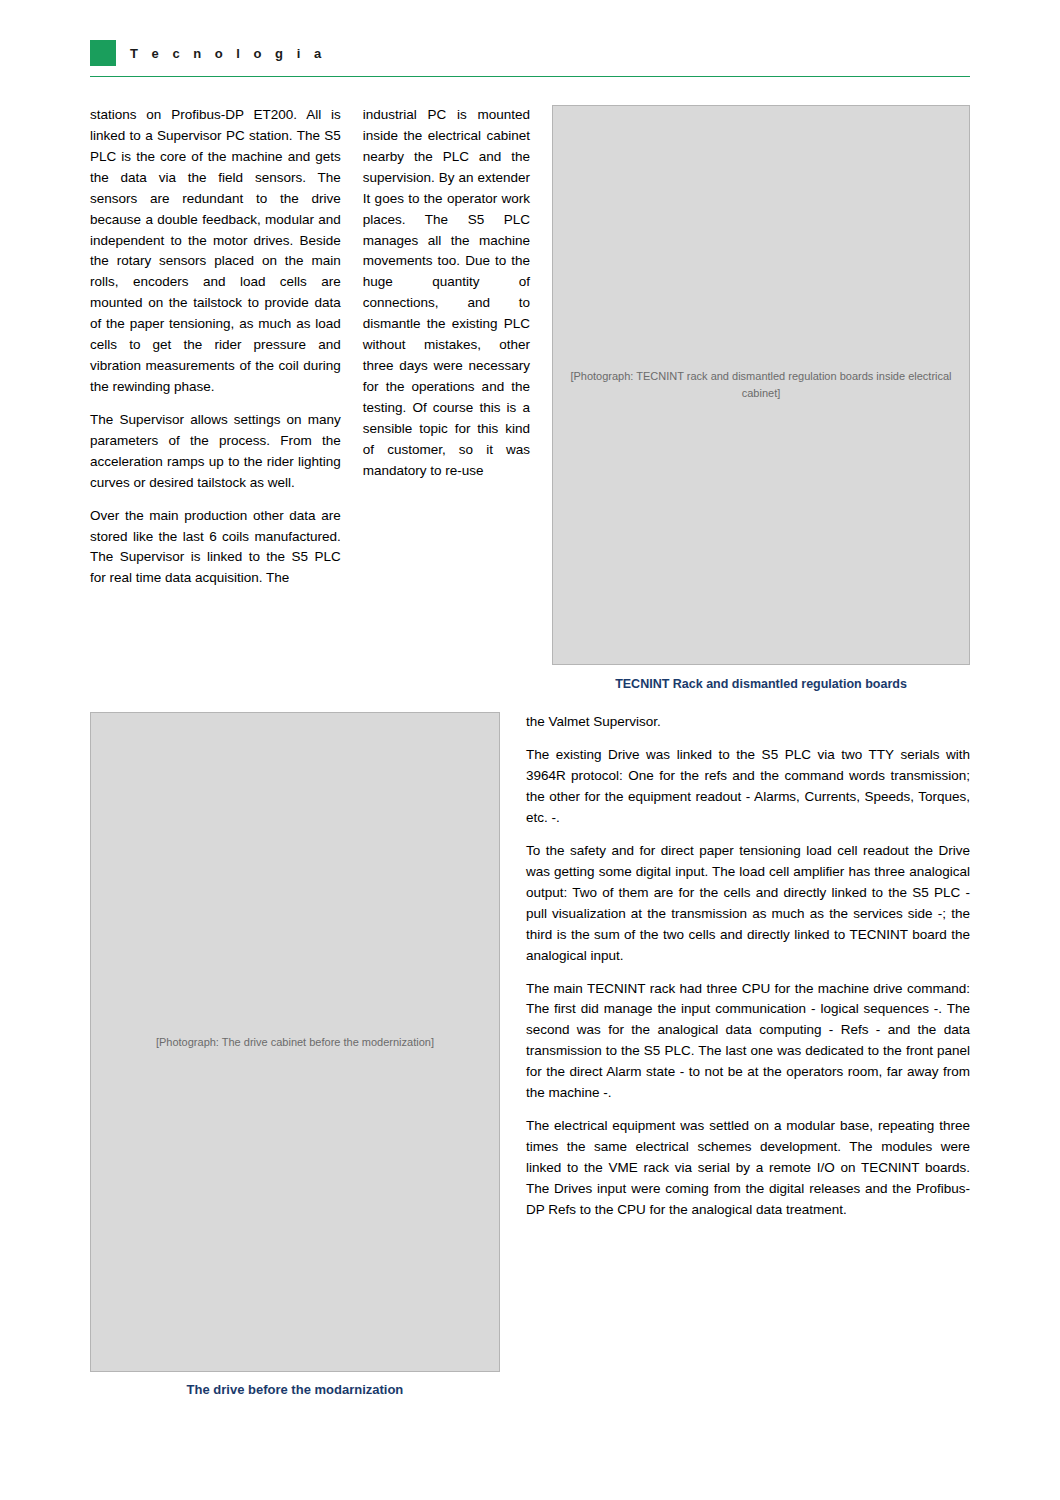T e c n o l o g i a
stations on Profibus-DP ET200. All is linked to a Supervisor PC station. The S5 PLC is the core of the machine and gets the data via the field sensors. The sensors are redundant to the drive because a double feedback, modular and independent to the motor drives. Beside the rotary sensors placed on the main rolls, encoders and load cells are mounted on the tailstock to provide data of the paper tensioning, as much as load cells to get the rider pressure and vibration measurements of the coil during the rewinding phase.
The Supervisor allows settings on many parameters of the process. From the acceleration ramps up to the rider lighting curves or desired tailstock as well.
Over the main production other data are stored like the last 6 coils manufactured. The Supervisor is linked to the S5 PLC for real time data acquisition. The
industrial PC is mounted inside the electrical cabinet nearby the PLC and the supervision. By an extender It goes to the operator work places. The S5 PLC manages all the machine movements too. Due to the huge quantity of connections, and to dismantle the existing PLC without mistakes, other three days were necessary for the operations and the testing. Of course this is a sensible topic for this kind of customer, so it was mandatory to re-use
[Photograph: TECNINT rack and dismantled regulation boards inside electrical cabinet]
TECNINT Rack and dismantled regulation boards
[Photograph: The drive cabinet before the modernization]
The drive before the modarnization
the Valmet Supervisor.
The existing Drive was linked to the S5 PLC via two TTY serials with 3964R protocol: One for the refs and the command words transmission; the other for the equipment readout - Alarms, Currents, Speeds, Torques, etc. -.
To the safety and for direct paper tensioning load cell readout the Drive was getting some digital input. The load cell amplifier has three analogical output: Two of them are for the cells and directly linked to the S5 PLC - pull visualization at the transmission as much as the services side -; the third is the sum of the two cells and directly linked to TECNINT board the analogical input.
The main TECNINT rack had three CPU for the machine drive command: The first did manage the input communication - logical sequences -. The second was for the analogical data computing - Refs - and the data transmission to the S5 PLC. The last one was dedicated to the front panel for the direct Alarm state - to not be at the operators room, far away from the machine -.
The electrical equipment was settled on a modular base, repeating three times the same electrical schemes development. The modules were linked to the VME rack via serial by a remote I/O on TECNINT boards. The Drives input were coming from the digital releases and the Profibus-DP Refs to the CPU for the analogical data treatment.